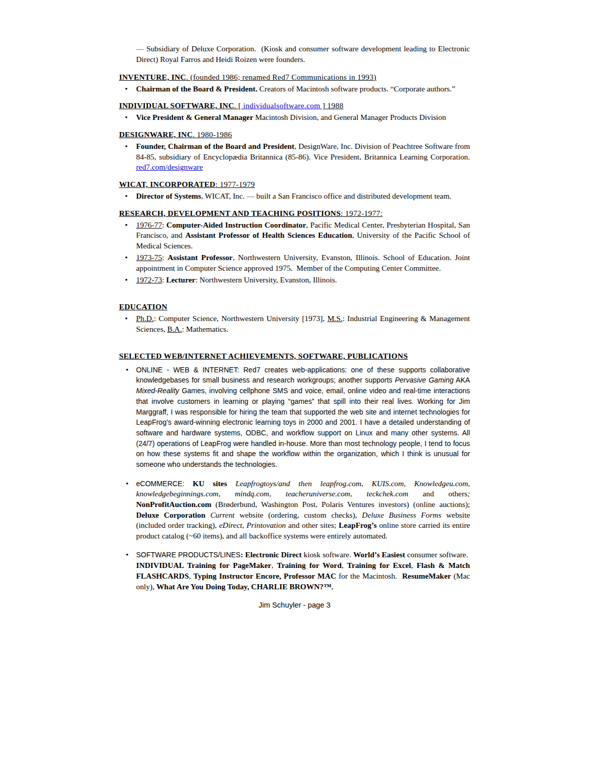— Subsidiary of Deluxe Corporation. (Kiosk and consumer software development leading to Electronic Direct) Royal Farros and Heidi Roizen were founders.
INVENTURE, INC. (founded 1986; renamed Red7 Communications in 1993)
Chairman of the Board & President. Creators of Macintosh software products. “Corporate authors.”
INDIVIDUAL SOFTWARE, INC. [ individualsoftware.com ] 1988
Vice President & General Manager Macintosh Division, and General Manager Products Division
DESIGNWARE, INC. 1980-1986
Founder, Chairman of the Board and President, DesignWare, Inc. Division of Peachtree Software from 84-85, subsidiary of Encyclopædia Britannica (85-86). Vice President, Britannica Learning Corporation. red7.com/designware
WICAT, INCORPORATED: 1977-1979
Director of Systems, WICAT, Inc. — built a San Francisco office and distributed development team.
RESEARCH, DEVELOPMENT AND TEACHING POSITIONS: 1972-1977:
1976-77: Computer-Aided Instruction Coordinator, Pacific Medical Center, Presbyterian Hospital, San Francisco, and Assistant Professor of Health Sciences Education, University of the Pacific School of Medical Sciences.
1973-75: Assistant Professor, Northwestern University, Evanston, Illinois. School of Education. Joint appointment in Computer Science approved 1975. Member of the Computing Center Committee.
1972-73: Lecturer: Northwestern University, Evanston, Illinois.
EDUCATION
Ph.D.: Computer Science, Northwestern University [1973], M.S.: Industrial Engineering & Management Sciences, B.A.: Mathematics.
SELECTED WEB/INTERNET ACHIEVEMENTS, SOFTWARE, PUBLICATIONS
ONLINE - WEB & INTERNET: Red7 creates web-applications: one of these supports collaborative knowledgebases for small business and research workgroups; another supports Pervasive Gaming AKA Mixed-Reality Games, involving cellphone SMS and voice, email, online video and real-time interactions that involve customers in learning or playing “games” that spill into their real lives. Working for Jim Marggraff, I was responsible for hiring the team that supported the web site and internet technologies for LeapFrog’s award-winning electronic learning toys in 2000 and 2001. I have a detailed understanding of software and hardware systems, ODBC, and workflow support on Linux and many other systems. All (24/7) operations of LeapFrog were handled in-house. More than most technology people, I tend to focus on how these systems fit and shape the workflow within the organization, which I think is unusual for someone who understands the technologies.
eCOMMERCE: KU sites Leapfrogtoys/and then leapfrog.com, KUIS.com, Knowledgeu.com, knowledgebeginnings.com, mindq.com, teacheruniverse.com, teckchek.com and others; NonProfitAuction.com (Brøderbund, Washington Post, Polaris Ventures investors) (online auctions); Deluxe Corporation Current website (ordering, custom checks), Deluxe Business Forms website (included order tracking), eDirect, Printovation and other sites; LeapFrog’s online store carried its entire product catalog (~60 items), and all backoffice systems were entirely automated.
SOFTWARE PRODUCTS/LINES: Electronic Direct kiosk software. World’s Easiest consumer software. INDIVIDUAL Training for PageMaker, Training for Word, Training for Excel, Flash & Match FLASHCARDS, Typing Instructor Encore, Professor MAC for the Macintosh. ResumeMaker (Mac only), What Are You Doing Today, CHARLIE BROWN?™,
Jim Schuyler - page 3